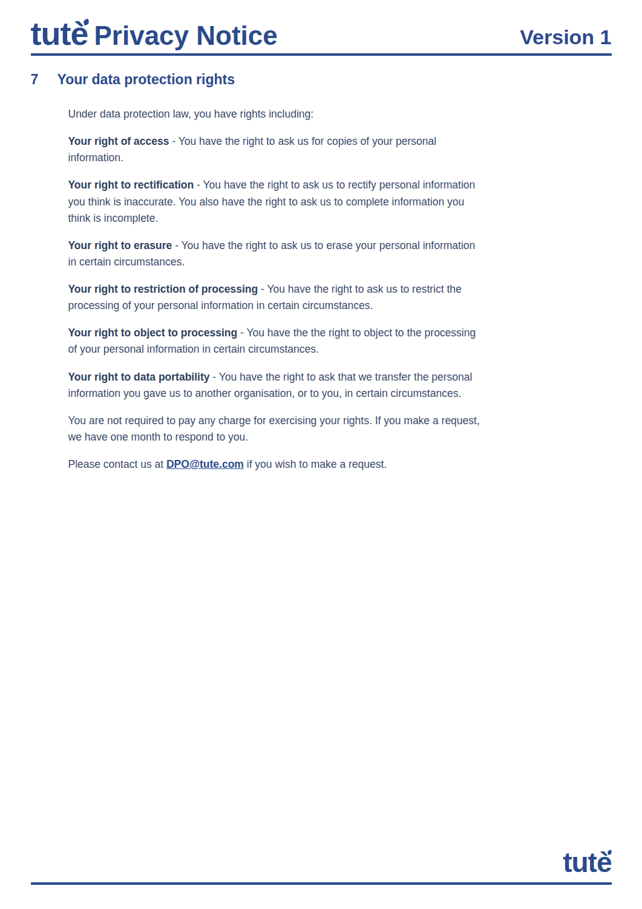tutè Privacy Notice
Version 1
7 Your data protection rights
Under data protection law, you have rights including:
Your right of access - You have the right to ask us for copies of your personal information.
Your right to rectification - You have the right to ask us to rectify personal information you think is inaccurate. You also have the right to ask us to complete information you think is incomplete.
Your right to erasure - You have the right to ask us to erase your personal information in certain circumstances.
Your right to restriction of processing - You have the right to ask us to restrict the processing of your personal information in certain circumstances.
Your right to object to processing - You have the the right to object to the processing of your personal information in certain circumstances.
Your right to data portability - You have the right to ask that we transfer the personal information you gave us to another organisation, or to you, in certain circumstances.
You are not required to pay any charge for exercising your rights. If you make a request, we have one month to respond to you.
Please contact us at DPO@tute.com if you wish to make a request.
tutè